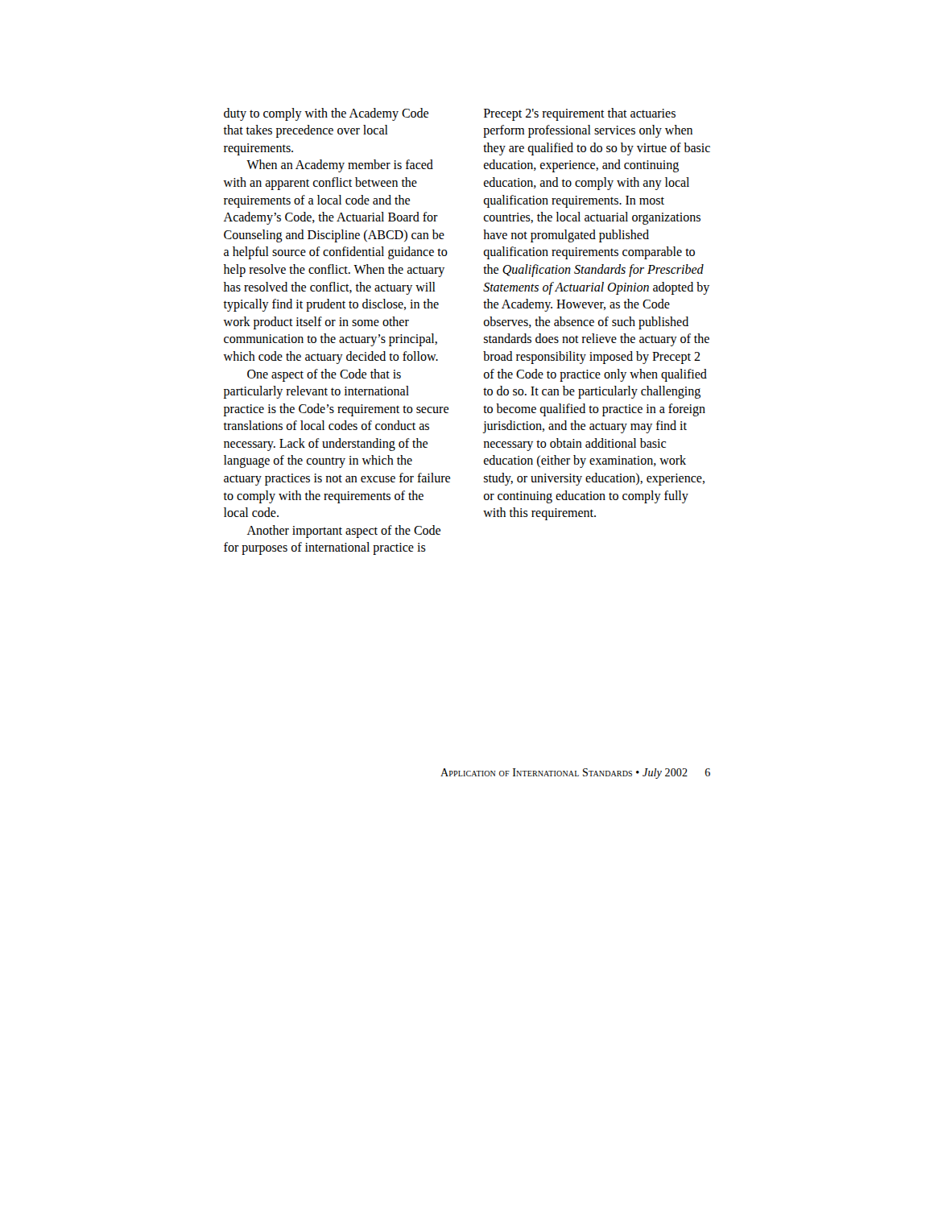duty to comply with the Academy Code that takes precedence over local requirements.
When an Academy member is faced with an apparent conflict between the requirements of a local code and the Academy’s Code, the Actuarial Board for Counseling and Discipline (ABCD) can be a helpful source of confidential guidance to help resolve the conflict. When the actuary has resolved the conflict, the actuary will typically find it prudent to disclose, in the work product itself or in some other communication to the actuary’s principal, which code the actuary decided to follow.
One aspect of the Code that is particularly relevant to international practice is the Code’s requirement to secure translations of local codes of conduct as necessary. Lack of understanding of the language of the country in which the actuary practices is not an excuse for failure to comply with the requirements of the local code.
Another important aspect of the Code for purposes of international practice is
Precept 2's requirement that actuaries perform professional services only when they are qualified to do so by virtue of basic education, experience, and continuing education, and to comply with any local qualification requirements. In most countries, the local actuarial organizations have not promulgated published qualification requirements comparable to the Qualification Standards for Prescribed Statements of Actuarial Opinion adopted by the Academy. However, as the Code observes, the absence of such published standards does not relieve the actuary of the broad responsibility imposed by Precept 2 of the Code to practice only when qualified to do so. It can be particularly challenging to become qualified to practice in a foreign jurisdiction, and the actuary may find it necessary to obtain additional basic education (either by examination, work study, or university education), experience, or continuing education to comply fully with this requirement.
Application of International Standards • July 20026